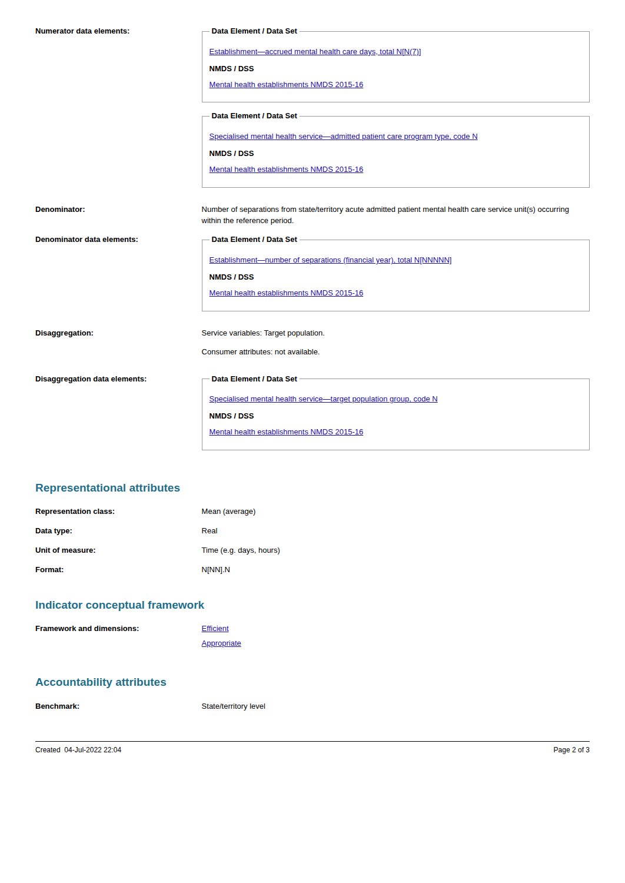| Numerator data elements: | Data Element / Data Set Establishment—accrued mental health care days, total N[N(7)] NMDS / DSS Mental health establishments NMDS 2015-16 Data Element / Data Set Specialised mental health service—admitted patient care program type, code N NMDS / DSS Mental health establishments NMDS 2015-16 |
| Denominator: | Number of separations from state/territory acute admitted patient mental health care service unit(s) occurring within the reference period. |
| Denominator data elements: | Data Element / Data Set Establishment—number of separations (financial year), total N[NNNNN] NMDS / DSS Mental health establishments NMDS 2015-16 |
| Disaggregation: | Service variables: Target population. Consumer attributes: not available. |
| Disaggregation data elements: | Data Element / Data Set Specialised mental health service—target population group, code N NMDS / DSS Mental health establishments NMDS 2015-16 |
Representational attributes
| Representation class: | Mean (average) |
| Data type: | Real |
| Unit of measure: | Time (e.g. days, hours) |
| Format: | N[NN].N |
Indicator conceptual framework
| Framework and dimensions: | Efficient Appropriate |
Accountability attributes
| Benchmark: | State/territory level |
Created 04-Jul-2022 22:04 Page 2 of 3